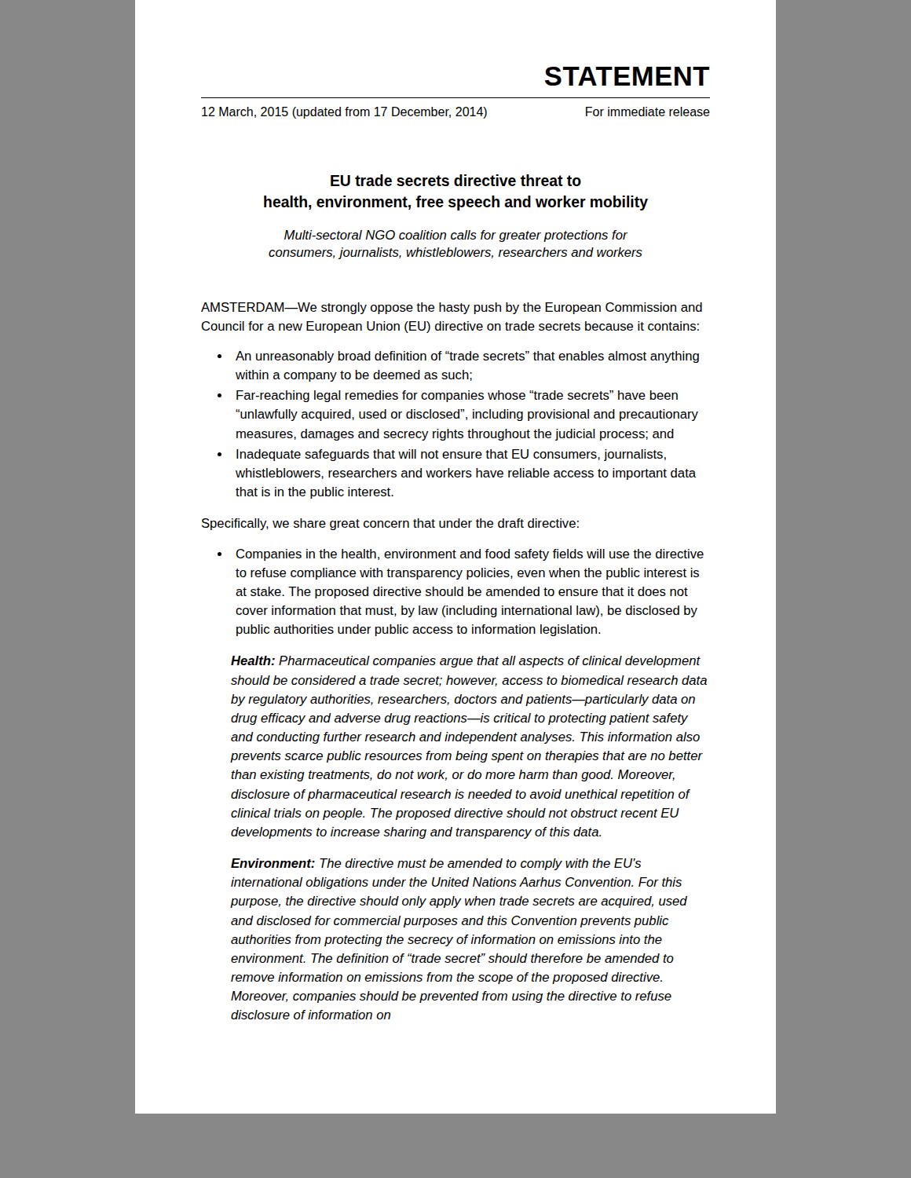STATEMENT
12 March, 2015 (updated from 17 December, 2014) For immediate release
EU trade secrets directive threat to
health, environment, free speech and worker mobility
Multi-sectoral NGO coalition calls for greater protections for
consumers, journalists, whistleblowers, researchers and workers
AMSTERDAM—We strongly oppose the hasty push by the European Commission and Council for a new European Union (EU) directive on trade secrets because it contains:
An unreasonably broad definition of “trade secrets” that enables almost anything within a company to be deemed as such;
Far-reaching legal remedies for companies whose “trade secrets” have been “unlawfully acquired, used or disclosed”, including provisional and precautionary measures, damages and secrecy rights throughout the judicial process; and
Inadequate safeguards that will not ensure that EU consumers, journalists, whistleblowers, researchers and workers have reliable access to important data that is in the public interest.
Specifically, we share great concern that under the draft directive:
Companies in the health, environment and food safety fields will use the directive to refuse compliance with transparency policies, even when the public interest is at stake. The proposed directive should be amended to ensure that it does not cover information that must, by law (including international law), be disclosed by public authorities under public access to information legislation.
Health: Pharmaceutical companies argue that all aspects of clinical development should be considered a trade secret; however, access to biomedical research data by regulatory authorities, researchers, doctors and patients—particularly data on drug efficacy and adverse drug reactions—is critical to protecting patient safety and conducting further research and independent analyses. This information also prevents scarce public resources from being spent on therapies that are no better than existing treatments, do not work, or do more harm than good. Moreover, disclosure of pharmaceutical research is needed to avoid unethical repetition of clinical trials on people. The proposed directive should not obstruct recent EU developments to increase sharing and transparency of this data.
Environment: The directive must be amended to comply with the EU's international obligations under the United Nations Aarhus Convention. For this purpose, the directive should only apply when trade secrets are acquired, used and disclosed for commercial purposes and this Convention prevents public authorities from protecting the secrecy of information on emissions into the environment. The definition of “trade secret” should therefore be amended to remove information on emissions from the scope of the proposed directive. Moreover, companies should be prevented from using the directive to refuse disclosure of information on